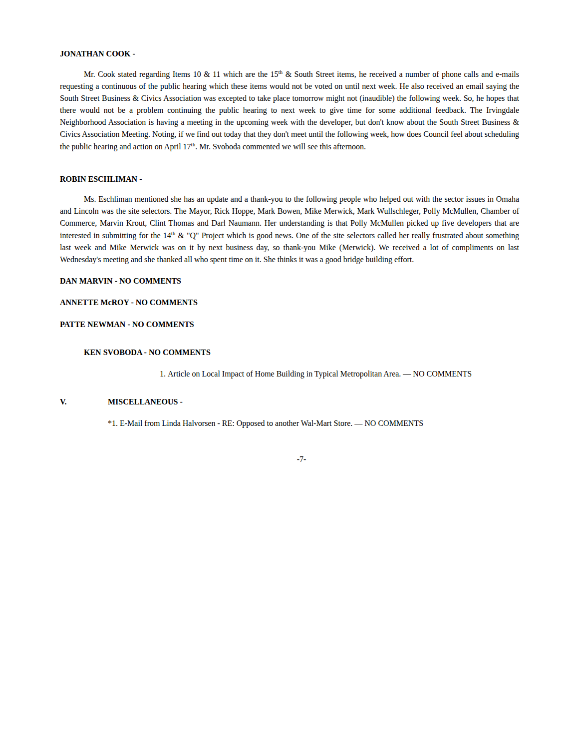JONATHAN COOK -
Mr. Cook stated regarding Items 10 & 11 which are the 15th & South Street items, he received a number of phone calls and e-mails requesting a continuous of the public hearing which these items would not be voted on until next week. He also received an email saying the South Street Business & Civics Association was excepted to take place tomorrow might not (inaudible) the following week. So, he hopes that there would not be a problem continuing the public hearing to next week to give time for some additional feedback. The Irvingdale Neighborhood Association is having a meeting in the upcoming week with the developer, but don't know about the South Street Business & Civics Association Meeting. Noting, if we find out today that they don't meet until the following week, how does Council feel about scheduling the public hearing and action on April 17th. Mr. Svoboda commented we will see this afternoon.
ROBIN ESCHLIMAN -
Ms. Eschliman mentioned she has an update and a thank-you to the following people who helped out with the sector issues in Omaha and Lincoln was the site selectors. The Mayor, Rick Hoppe, Mark Bowen, Mike Merwick, Mark Wullschleger, Polly McMullen, Chamber of Commerce, Marvin Krout, Clint Thomas and Darl Naumann. Her understanding is that Polly McMullen picked up five developers that are interested in submitting for the 14th & "Q" Project which is good news. One of the site selectors called her really frustrated about something last week and Mike Merwick was on it by next business day, so thank-you Mike (Merwick). We received a lot of compliments on last Wednesday's meeting and she thanked all who spent time on it. She thinks it was a good bridge building effort.
DAN MARVIN - NO COMMENTS
ANNETTE McROY - NO COMMENTS
PATTE NEWMAN - NO COMMENTS
KEN SVOBODA - NO COMMENTS
Article on Local Impact of Home Building in Typical Metropolitan Area. — NO COMMENTS
V. MISCELLANEOUS -
*1. E-Mail from Linda Halvorsen - RE: Opposed to another Wal-Mart Store. — NO COMMENTS
-7-